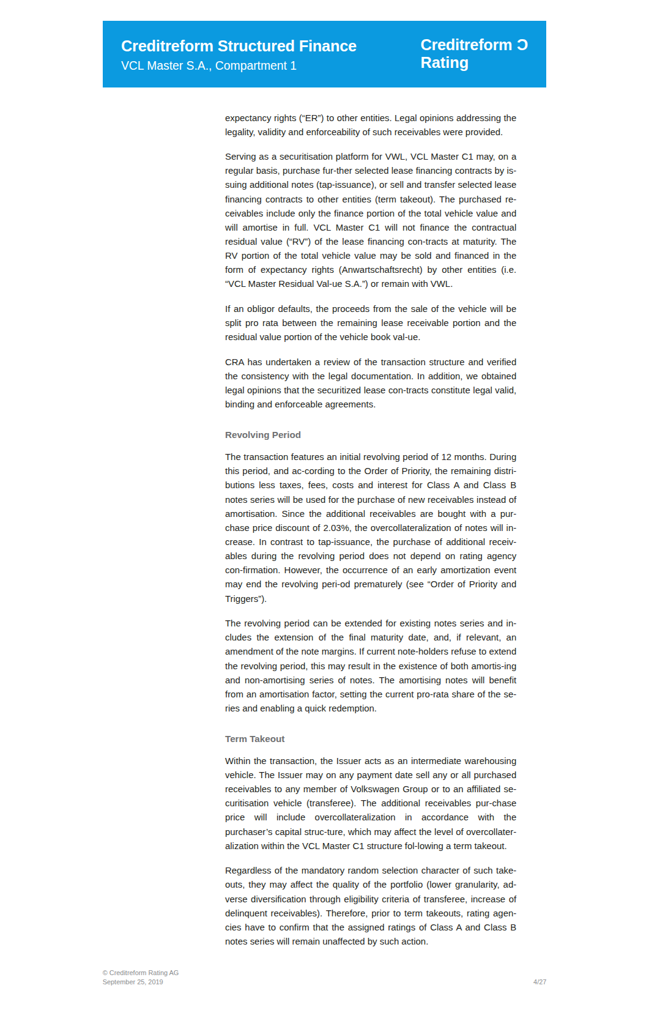Creditreform Structured Finance VCL Master S.A., Compartment 1
Creditreform C Rating
expectancy rights (“ER”) to other entities. Legal opinions addressing the legality, validity and enforceability of such receivables were provided.
Serving as a securitisation platform for VWL, VCL Master C1 may, on a regular basis, purchase fur-ther selected lease financing contracts by issuing additional notes (tap-issuance), or sell and transfer selected lease financing contracts to other entities (term takeout). The purchased receivables include only the finance portion of the total vehicle value and will amortise in full. VCL Master C1 will not finance the contractual residual value (“RV”) of the lease financing con-tracts at maturity. The RV portion of the total vehicle value may be sold and financed in the form of expectancy rights (Anwartschaftsrecht) by other entities (i.e. “VCL Master Residual Val-ue S.A.”) or remain with VWL.
If an obligor defaults, the proceeds from the sale of the vehicle will be split pro rata between the remaining lease receivable portion and the residual value portion of the vehicle book val-ue.
CRA has undertaken a review of the transaction structure and verified the consistency with the legal documentation. In addition, we obtained legal opinions that the securitized lease con-tracts constitute legal valid, binding and enforceable agreements.
Revolving Period
The transaction features an initial revolving period of 12 months. During this period, and ac-cording to the Order of Priority, the remaining distributions less taxes, fees, costs and interest for Class A and Class B notes series will be used for the purchase of new receivables instead of amortisation. Since the additional receivables are bought with a purchase price discount of 2.03%, the overcollateralization of notes will increase. In contrast to tap-issuance, the purchase of additional receivables during the revolving period does not depend on rating agency con-firmation. However, the occurrence of an early amortization event may end the revolving peri-od prematurely (see “Order of Priority and Triggers”).
The revolving period can be extended for existing notes series and includes the extension of the final maturity date, and, if relevant, an amendment of the note margins. If current note-holders refuse to extend the revolving period, this may result in the existence of both amortis-ing and non-amortising series of notes. The amortising notes will benefit from an amortisation factor, setting the current pro-rata share of the series and enabling a quick redemption.
Term Takeout
Within the transaction, the Issuer acts as an intermediate warehousing vehicle. The Issuer may on any payment date sell any or all purchased receivables to any member of Volkswagen Group or to an affiliated securitisation vehicle (transferee). The additional receivables pur-chase price will include overcollateralization in accordance with the purchaser’s capital struc-ture, which may affect the level of overcollateralization within the VCL Master C1 structure fol-lowing a term takeout.
Regardless of the mandatory random selection character of such takeouts, they may affect the quality of the portfolio (lower granularity, adverse diversification through eligibility criteria of transferee, increase of delinquent receivables). Therefore, prior to term takeouts, rating agen-cies have to confirm that the assigned ratings of Class A and Class B notes series will remain unaffected by such action.
© Creditreform Rating AG
September 25, 2019
4/27